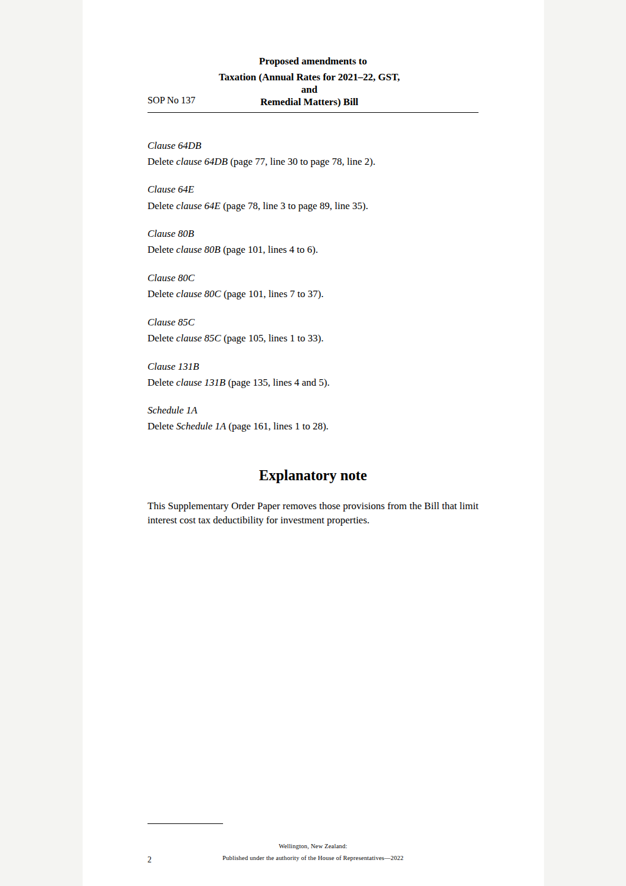Proposed amendments to
SOP No 137
Taxation (Annual Rates for 2021–22, GST, and
Remedial Matters) Bill
Clause 64DB
Delete clause 64DB (page 77, line 30 to page 78, line 2).
Clause 64E
Delete clause 64E (page 78, line 3 to page 89, line 35).
Clause 80B
Delete clause 80B (page 101, lines 4 to 6).
Clause 80C
Delete clause 80C (page 101, lines 7 to 37).
Clause 85C
Delete clause 85C (page 105, lines 1 to 33).
Clause 131B
Delete clause 131B (page 135, lines 4 and 5).
Schedule 1A
Delete Schedule 1A (page 161, lines 1 to 28).
Explanatory note
This Supplementary Order Paper removes those provisions from the Bill that limit interest cost tax deductibility for investment properties.
Wellington, New Zealand:
Published under the authority of the House of Representatives—2022
2